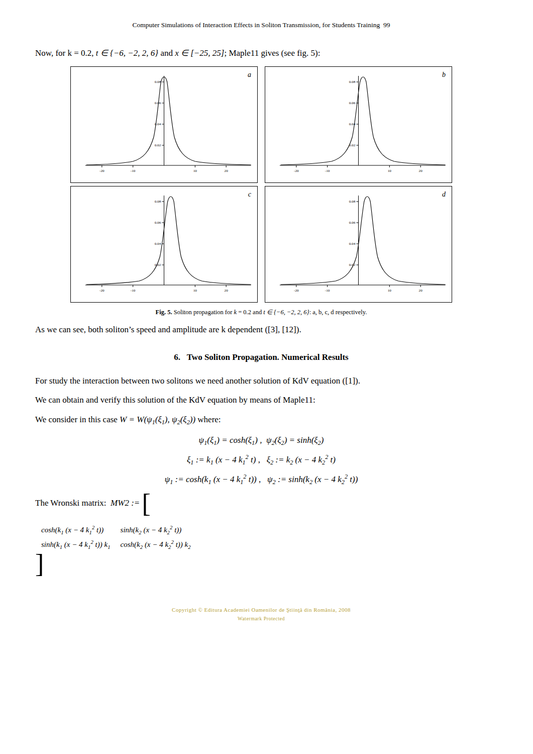Computer Simulations of Interaction Effects in Soliton Transmission, for Students Training 99
Now, for k = 0.2, t ∈ {−6, −2, 2, 6} and x ∈ [−25, 25]; Maple11 gives (see fig. 5):
a 0.08 0.06 0.04 0.02 -20 -10 10 20
b 0.08 0.06 0.04 0.02 -20 -10 10 20
c 0.08 0.06 0.04 0.02 -20 -10 10 20
d 0.08 0.06 0.04 0.02 -20 -10 10 20
Fig. 5. Soliton propagation for k = 0.2 and t ∈ {−6, −2, 2, 6}: a, b, c, d respectively.
As we can see, both soliton’s speed and amplitude are k dependent ([3], [12]).
6. Two Soliton Propagation. Numerical Results
For study the interaction between two solitons we need another solution of KdV equation ([1]).
We can obtain and verify this solution of the KdV equation by means of Maple11:
We consider in this case W = W(ψ1(ξ1), ψ2(ξ2)) where:
ψ1(ξ1) = cosh(ξ1) , ψ2(ξ2) = sinh(ξ2)
ξ1 := k1 (x − 4 k12 t) , ξ2 := k2 (x − 4 k22 t)
ψ1 := cosh(k1 (x − 4 k12 t)) , ψ2 := sinh(k2 (x − 4 k22 t))
The Wronski matrix: MW2 := [
| cosh(k 1 (x − 4 k 1 2 t)) | sinh(k 2 (x − 4 k 2 2 t)) |
| sinh(k 1 (x − 4 k 1 2 t)) k 1 | cosh(k 2 (x − 4 k 2 2 t)) k 2 |
]
Copyright © Editura Academiei Oamenilor de Ştiinţă din România, 2008 Watermark Protected